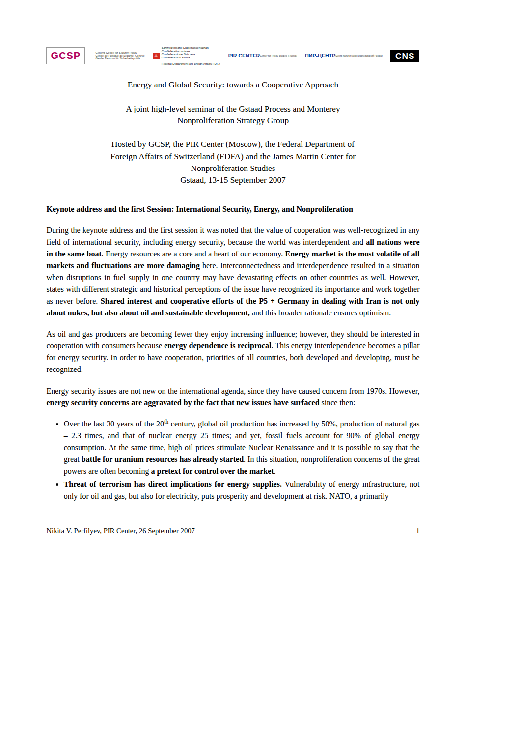GCSP Geneva Centre for Security Policy
Centre de Politique de Sécurité, Genève
Genfer Zentrum für Sicherheitspolitik +Schweizerische Eidgenossenschaft
Confédération suisse
Confederazione Svizzera
Confederaziun svizra
Federal Department of Foreign Affairs FDFA PIR CENTER Center for Policy Studies (Russia) ПИР-ЦЕНТР Центр политических исследований России CNS
Energy and Global Security: towards a Cooperative Approach
A joint high-level seminar of the Gstaad Process and Monterey
Nonproliferation Strategy Group
Hosted by GCSP, the PIR Center (Moscow), the Federal Department of
Foreign Affairs of Switzerland (FDFA) and the James Martin Center for
Nonproliferation Studies
Gstaad, 13-15 September 2007
Keynote address and the first Session: International Security, Energy, and Nonproliferation
During the keynote address and the first session it was noted that the value of cooperation was well-recognized in any field of international security, including energy security, because the world was interdependent and all nations were in the same boat. Energy resources are a core and a heart of our economy. Energy market is the most volatile of all markets and fluctuations are more damaging here. Interconnectedness and interdependence resulted in a situation when disruptions in fuel supply in one country may have devastating effects on other countries as well. However, states with different strategic and historical perceptions of the issue have recognized its importance and work together as never before. Shared interest and cooperative efforts of the P5 + Germany in dealing with Iran is not only about nukes, but also about oil and sustainable development, and this broader rationale ensures optimism.
As oil and gas producers are becoming fewer they enjoy increasing influence; however, they should be interested in cooperation with consumers because energy dependence is reciprocal. This energy interdependence becomes a pillar for energy security. In order to have cooperation, priorities of all countries, both developed and developing, must be recognized.
Energy security issues are not new on the international agenda, since they have caused concern from 1970s. However, energy security concerns are aggravated by the fact that new issues have surfaced since then:
Over the last 30 years of the 20th century, global oil production has increased by 50%, production of natural gas – 2.3 times, and that of nuclear energy 25 times; and yet, fossil fuels account for 90% of global energy consumption. At the same time, high oil prices stimulate Nuclear Renaissance and it is possible to say that the great battle for uranium resources has already started. In this situation, nonproliferation concerns of the great powers are often becoming a pretext for control over the market.
Threat of terrorism has direct implications for energy supplies. Vulnerability of energy infrastructure, not only for oil and gas, but also for electricity, puts prosperity and development at risk. NATO, a primarily
Nikita V. Perfilyev, PIR Center, 26 September 2007 1